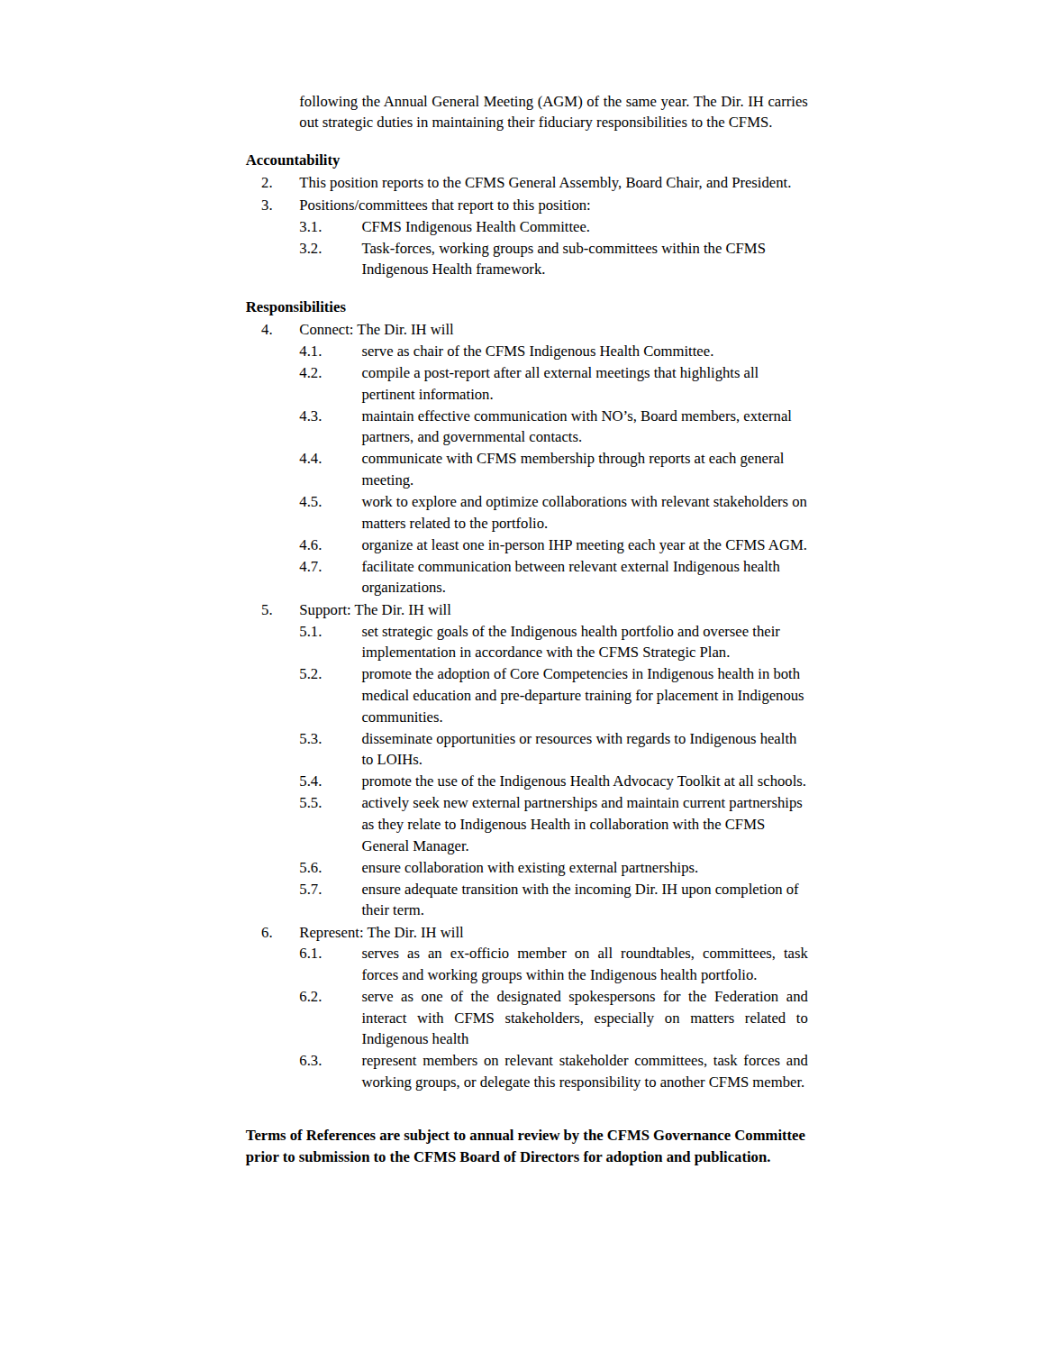following the Annual General Meeting (AGM) of the same year. The Dir. IH carries out strategic duties in maintaining their fiduciary responsibilities to the CFMS.
Accountability
2. This position reports to the CFMS General Assembly, Board Chair, and President.
3. Positions/committees that report to this position:
3.1. CFMS Indigenous Health Committee.
3.2. Task-forces, working groups and sub-committees within the CFMS Indigenous Health framework.
Responsibilities
4. Connect: The Dir. IH will
4.1. serve as chair of the CFMS Indigenous Health Committee.
4.2. compile a post-report after all external meetings that highlights all pertinent information.
4.3. maintain effective communication with NO’s, Board members, external partners, and governmental contacts.
4.4. communicate with CFMS membership through reports at each general meeting.
4.5. work to explore and optimize collaborations with relevant stakeholders on matters related to the portfolio.
4.6. organize at least one in-person IHP meeting each year at the CFMS AGM.
4.7. facilitate communication between relevant external Indigenous health organizations.
5. Support: The Dir. IH will
5.1. set strategic goals of the Indigenous health portfolio and oversee their implementation in accordance with the CFMS Strategic Plan.
5.2. promote the adoption of Core Competencies in Indigenous health in both medical education and pre-departure training for placement in Indigenous communities.
5.3. disseminate opportunities or resources with regards to Indigenous health to LOIHs.
5.4. promote the use of the Indigenous Health Advocacy Toolkit at all schools.
5.5. actively seek new external partnerships and maintain current partnerships as they relate to Indigenous Health in collaboration with the CFMS General Manager.
5.6. ensure collaboration with existing external partnerships.
5.7. ensure adequate transition with the incoming Dir. IH upon completion of their term.
6. Represent: The Dir. IH will
6.1. serves as an ex-officio member on all roundtables, committees, task forces and working groups within the Indigenous health portfolio.
6.2. serve as one of the designated spokespersons for the Federation and interact with CFMS stakeholders, especially on matters related to Indigenous health
6.3. represent members on relevant stakeholder committees, task forces and working groups, or delegate this responsibility to another CFMS member.
Terms of References are subject to annual review by the CFMS Governance Committee prior to submission to the CFMS Board of Directors for adoption and publication.